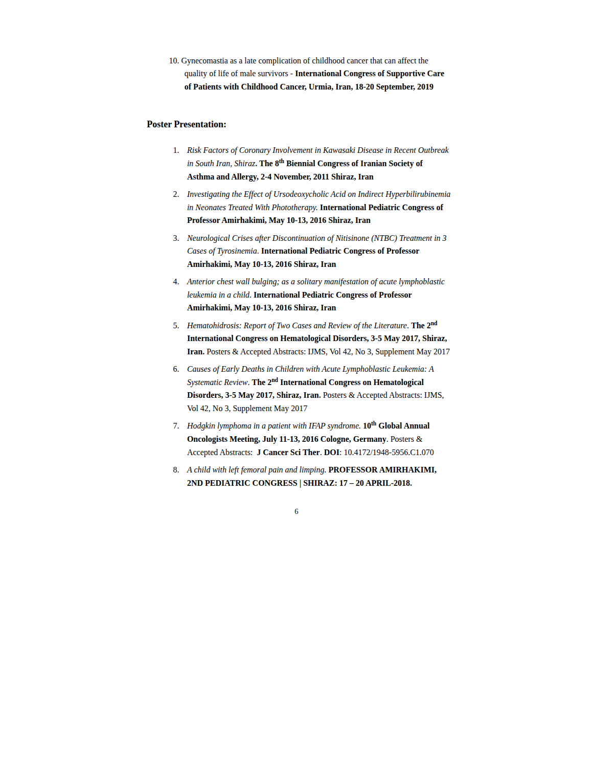10. Gynecomastia as a late complication of childhood cancer that can affect the quality of life of male survivors - International Congress of Supportive Care of Patients with Childhood Cancer, Urmia, Iran, 18-20 September, 2019
Poster Presentation:
Risk Factors of Coronary Involvement in Kawasaki Disease in Recent Outbreak in South Iran, Shiraz. The 8th Biennial Congress of Iranian Society of Asthma and Allergy, 2-4 November, 2011 Shiraz, Iran
Investigating the Effect of Ursodeoxycholic Acid on Indirect Hyperbilirubinemia in Neonates Treated With Phototherapy. International Pediatric Congress of Professor Amirhakimi, May 10-13, 2016 Shiraz, Iran
Neurological Crises after Discontinuation of Nitisinone (NTBC) Treatment in 3 Cases of Tyrosinemia. International Pediatric Congress of Professor Amirhakimi, May 10-13, 2016 Shiraz, Iran
Anterior chest wall bulging; as a solitary manifestation of acute lymphoblastic leukemia in a child. International Pediatric Congress of Professor Amirhakimi, May 10-13, 2016 Shiraz, Iran
Hematohidrosis: Report of Two Cases and Review of the Literature. The 2nd International Congress on Hematological Disorders, 3-5 May 2017, Shiraz, Iran. Posters & Accepted Abstracts: IJMS, Vol 42, No 3, Supplement May 2017
Causes of Early Deaths in Children with Acute Lymphoblastic Leukemia: A Systematic Review. The 2nd International Congress on Hematological Disorders, 3-5 May 2017, Shiraz, Iran. Posters & Accepted Abstracts: IJMS, Vol 42, No 3, Supplement May 2017
Hodgkin lymphoma in a patient with IFAP syndrome. 10th Global Annual Oncologists Meeting, July 11-13, 2016 Cologne, Germany. Posters & Accepted Abstracts: J Cancer Sci Ther. DOI: 10.4172/1948-5956.C1.070
A child with left femoral pain and limping. PROFESSOR AMIRHAKIMI, 2ND PEDIATRIC CONGRESS | SHIRAZ: 17 – 20 APRIL-2018.
6